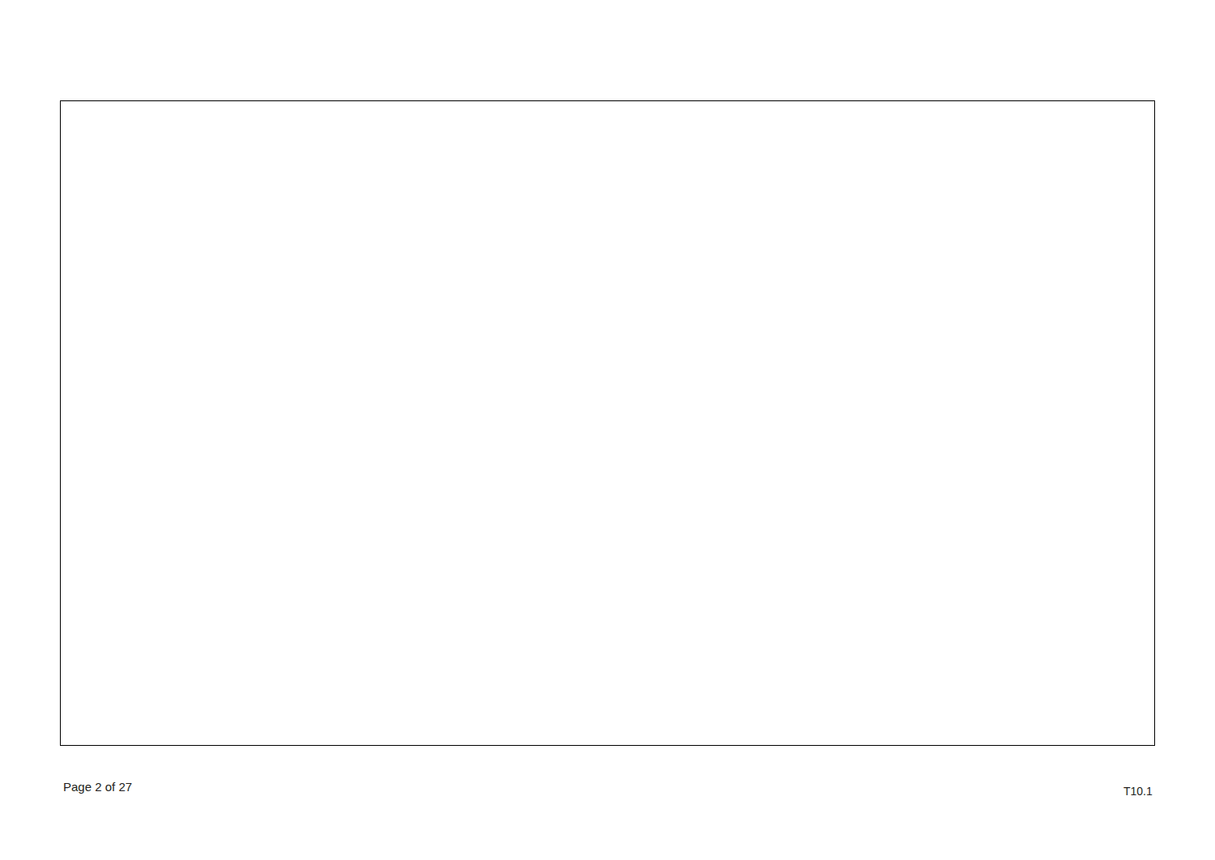Page 2 of 27
T10.1